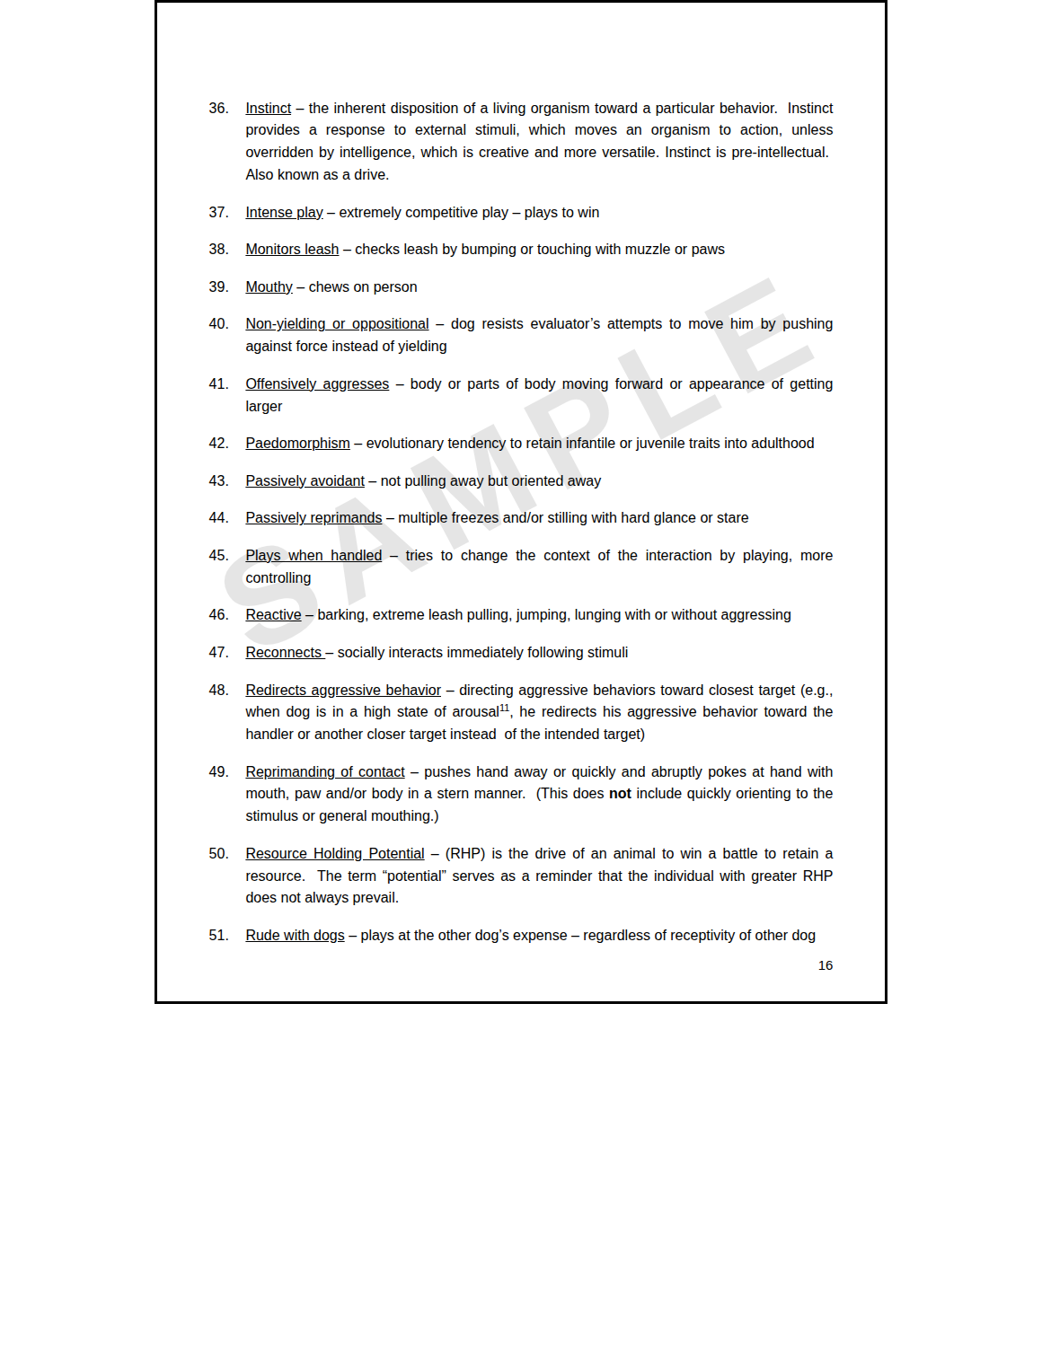SAMPLE
Instinct – the inherent disposition of a living organism toward a particular behavior. Instinct provides a response to external stimuli, which moves an organism to action, unless overridden by intelligence, which is creative and more versatile. Instinct is pre-intellectual. Also known as a drive.
Intense play – extremely competitive play – plays to win
Monitors leash – checks leash by bumping or touching with muzzle or paws
Mouthy – chews on person
Non-yielding or oppositional – dog resists evaluator’s attempts to move him by pushing against force instead of yielding
Offensively aggresses – body or parts of body moving forward or appearance of getting larger
Paedomorphism – evolutionary tendency to retain infantile or juvenile traits into adulthood
Passively avoidant – not pulling away but oriented away
Passively reprimands – multiple freezes and/or stilling with hard glance or stare
Plays when handled – tries to change the context of the interaction by playing, more controlling
Reactive – barking, extreme leash pulling, jumping, lunging with or without aggressing
Reconnects – socially interacts immediately following stimuli
Redirects aggressive behavior – directing aggressive behaviors toward closest target (e.g., when dog is in a high state of arousal11, he redirects his aggressive behavior toward the handler or another closer target instead of the intended target)
Reprimanding of contact – pushes hand away or quickly and abruptly pokes at hand with mouth, paw and/or body in a stern manner. (This does not include quickly orienting to the stimulus or general mouthing.)
Resource Holding Potential – (RHP) is the drive of an animal to win a battle to retain a resource. The term “potential” serves as a reminder that the individual with greater RHP does not always prevail.
Rude with dogs – plays at the other dog’s expense – regardless of receptivity of other dog
16